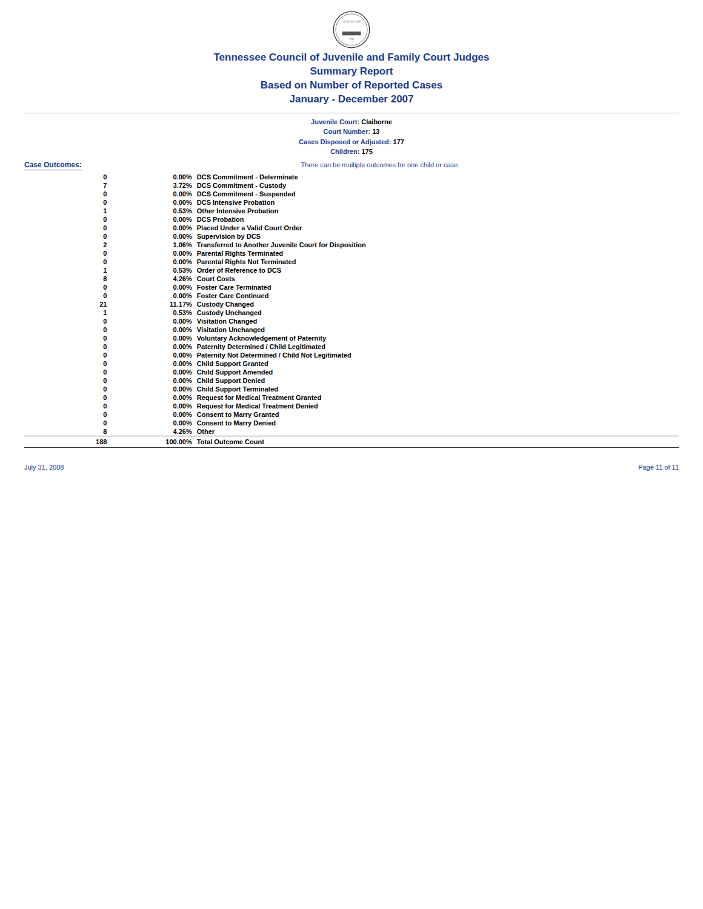Tennessee Council of Juvenile and Family Court Judges
Summary Report
Based on Number of Reported Cases
January - December 2007
Juvenile Court: Claiborne
Court Number: 13
Cases Disposed or Adjusted: 177
Children: 175
Case Outcomes:
There can be multiple outcomes for one child or case.
| 0 | 0.00% | DCS Commitment - Determinate |
| 7 | 3.72% | DCS Commitment - Custody |
| 0 | 0.00% | DCS Commitment - Suspended |
| 0 | 0.00% | DCS Intensive Probation |
| 1 | 0.53% | Other Intensive Probation |
| 0 | 0.00% | DCS Probation |
| 0 | 0.00% | Placed Under a Valid Court Order |
| 0 | 0.00% | Supervision by DCS |
| 2 | 1.06% | Transferred to Another Juvenile Court for Disposition |
| 0 | 0.00% | Parental Rights Terminated |
| 0 | 0.00% | Parental Rights Not Terminated |
| 1 | 0.53% | Order of Reference to DCS |
| 8 | 4.26% | Court Costs |
| 0 | 0.00% | Foster Care Terminated |
| 0 | 0.00% | Foster Care Continued |
| 21 | 11.17% | Custody Changed |
| 1 | 0.53% | Custody Unchanged |
| 0 | 0.00% | Visitation Changed |
| 0 | 0.00% | Visitation Unchanged |
| 0 | 0.00% | Voluntary Acknowledgement of Paternity |
| 0 | 0.00% | Paternity Determined / Child Legitimated |
| 0 | 0.00% | Paternity Not Determined / Child Not Legitimated |
| 0 | 0.00% | Child Support Granted |
| 0 | 0.00% | Child Support Amended |
| 0 | 0.00% | Child Support Denied |
| 0 | 0.00% | Child Support Terminated |
| 0 | 0.00% | Request for Medical Treatment Granted |
| 0 | 0.00% | Request for Medical Treatment Denied |
| 0 | 0.00% | Consent to Marry Granted |
| 0 | 0.00% | Consent to Marry Denied |
| 8 | 4.26% | Other |
| 188 | 100.00% | Total Outcome Count |
July 31, 2008
Page 11 of 11